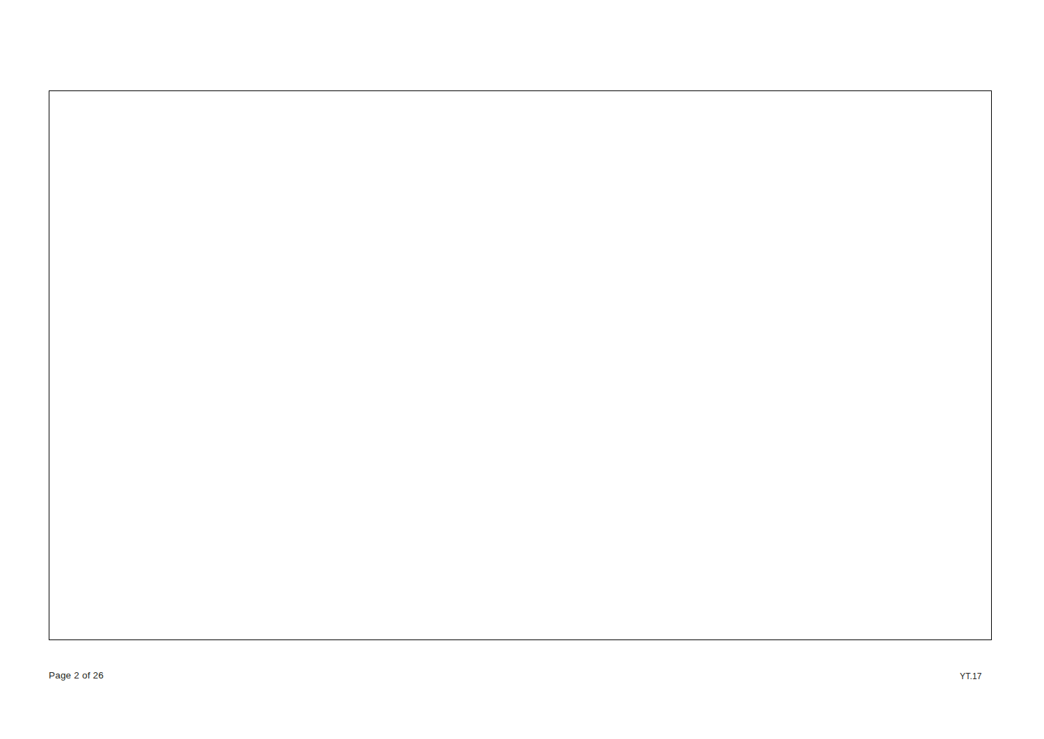Page 2 of 26
YT.17